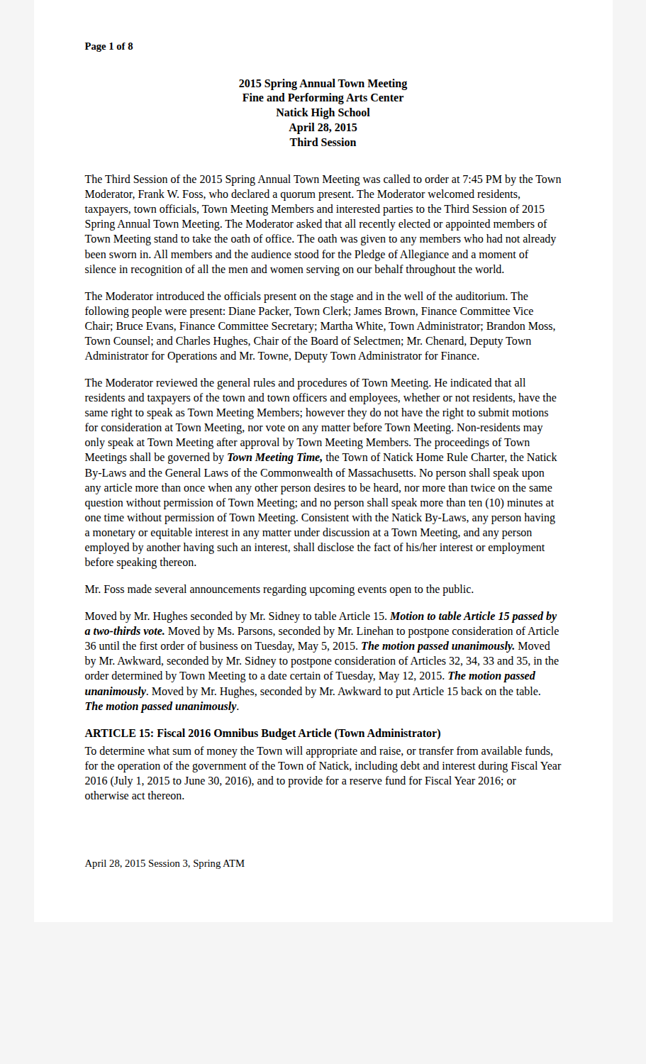Page 1 of 8
2015 Spring Annual Town Meeting
Fine and Performing Arts Center
Natick High School
April 28, 2015
Third Session
The Third Session of the 2015 Spring Annual Town Meeting was called to order at 7:45 PM by the Town Moderator, Frank W. Foss, who declared a quorum present. The Moderator welcomed residents, taxpayers, town officials, Town Meeting Members and interested parties to the Third Session of 2015 Spring Annual Town Meeting. The Moderator asked that all recently elected or appointed members of Town Meeting stand to take the oath of office. The oath was given to any members who had not already been sworn in. All members and the audience stood for the Pledge of Allegiance and a moment of silence in recognition of all the men and women serving on our behalf throughout the world.
The Moderator introduced the officials present on the stage and in the well of the auditorium. The following people were present: Diane Packer, Town Clerk; James Brown, Finance Committee Vice Chair; Bruce Evans, Finance Committee Secretary; Martha White, Town Administrator; Brandon Moss, Town Counsel; and Charles Hughes, Chair of the Board of Selectmen; Mr. Chenard, Deputy Town Administrator for Operations and Mr. Towne, Deputy Town Administrator for Finance.
The Moderator reviewed the general rules and procedures of Town Meeting. He indicated that all residents and taxpayers of the town and town officers and employees, whether or not residents, have the same right to speak as Town Meeting Members; however they do not have the right to submit motions for consideration at Town Meeting, nor vote on any matter before Town Meeting. Non-residents may only speak at Town Meeting after approval by Town Meeting Members. The proceedings of Town Meetings shall be governed by Town Meeting Time, the Town of Natick Home Rule Charter, the Natick By-Laws and the General Laws of the Commonwealth of Massachusetts. No person shall speak upon any article more than once when any other person desires to be heard, nor more than twice on the same question without permission of Town Meeting; and no person shall speak more than ten (10) minutes at one time without permission of Town Meeting. Consistent with the Natick By-Laws, any person having a monetary or equitable interest in any matter under discussion at a Town Meeting, and any person employed by another having such an interest, shall disclose the fact of his/her interest or employment before speaking thereon.
Mr. Foss made several announcements regarding upcoming events open to the public.
Moved by Mr. Hughes seconded by Mr. Sidney to table Article 15. Motion to table Article 15 passed by a two-thirds vote. Moved by Ms. Parsons, seconded by Mr. Linehan to postpone consideration of Article 36 until the first order of business on Tuesday, May 5, 2015. The motion passed unanimously. Moved by Mr. Awkward, seconded by Mr. Sidney to postpone consideration of Articles 32, 34, 33 and 35, in the order determined by Town Meeting to a date certain of Tuesday, May 12, 2015. The motion passed unanimously. Moved by Mr. Hughes, seconded by Mr. Awkward to put Article 15 back on the table. The motion passed unanimously.
ARTICLE 15: Fiscal 2016 Omnibus Budget Article (Town Administrator)
To determine what sum of money the Town will appropriate and raise, or transfer from available funds, for the operation of the government of the Town of Natick, including debt and interest during Fiscal Year 2016 (July 1, 2015 to June 30, 2016), and to provide for a reserve fund for Fiscal Year 2016; or otherwise act thereon.
April 28, 2015 Session 3, Spring ATM